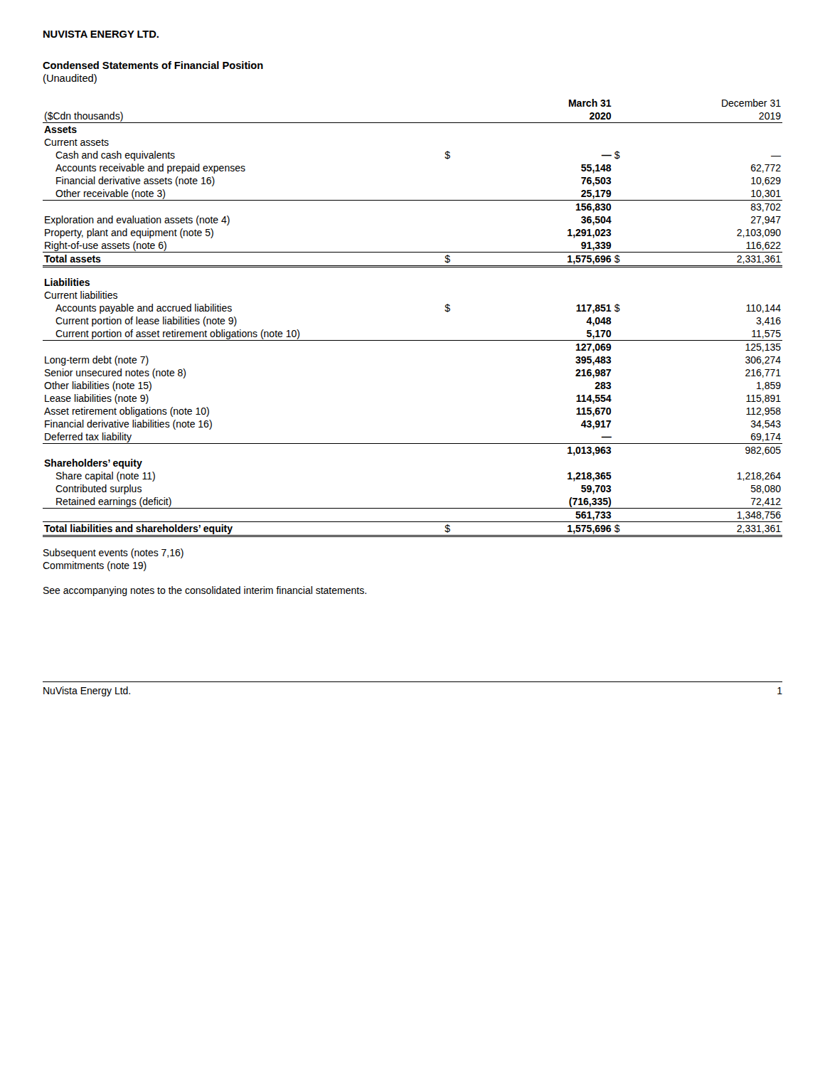NUVISTA ENERGY LTD.
Condensed Statements of Financial Position
(Unaudited)
| | | March 31 | | December 31 |
| --- | --- | --- | --- | --- |
| ($Cdn thousands) | | 2020 | | 2019 |
| Assets | | | | |
| Current assets | | | | |
| Cash and cash equivalents | $ | — | $ | — |
| Accounts receivable and prepaid expenses | | 55,148 | | 62,772 |
| Financial derivative assets (note 16) | | 76,503 | | 10,629 |
| Other receivable (note 3) | | 25,179 | | 10,301 |
| | | 156,830 | | 83,702 |
| Exploration and evaluation assets (note 4) | | 36,504 | | 27,947 |
| Property, plant and equipment (note 5) | | 1,291,023 | | 2,103,090 |
| Right-of-use assets (note 6) | | 91,339 | | 116,622 |
| Total assets | $ | 1,575,696 | $ | 2,331,361 |
| Liabilities | | | | |
| Current liabilities | | | | |
| Accounts payable and accrued liabilities | $ | 117,851 | $ | 110,144 |
| Current portion of lease liabilities (note 9) | | 4,048 | | 3,416 |
| Current portion of asset retirement obligations (note 10) | | 5,170 | | 11,575 |
| | | 127,069 | | 125,135 |
| Long-term debt (note 7) | | 395,483 | | 306,274 |
| Senior unsecured notes (note 8) | | 216,987 | | 216,771 |
| Other liabilities (note 15) | | 283 | | 1,859 |
| Lease liabilities (note 9) | | 114,554 | | 115,891 |
| Asset retirement obligations (note 10) | | 115,670 | | 112,958 |
| Financial derivative liabilities (note 16) | | 43,917 | | 34,543 |
| Deferred tax liability | | — | | 69,174 |
| | | 1,013,963 | | 982,605 |
| Shareholders’ equity | | | | |
| Share capital (note 11) | | 1,218,365 | | 1,218,264 |
| Contributed surplus | | 59,703 | | 58,080 |
| Retained earnings (deficit) | | (716,335) | | 72,412 |
| | | 561,733 | | 1,348,756 |
| Total liabilities and shareholders’ equity | $ | 1,575,696 | $ | 2,331,361 |
Subsequent events (notes 7,16)
Commitments (note 19)
See accompanying notes to the consolidated interim financial statements.
NuVista Energy Ltd. 1